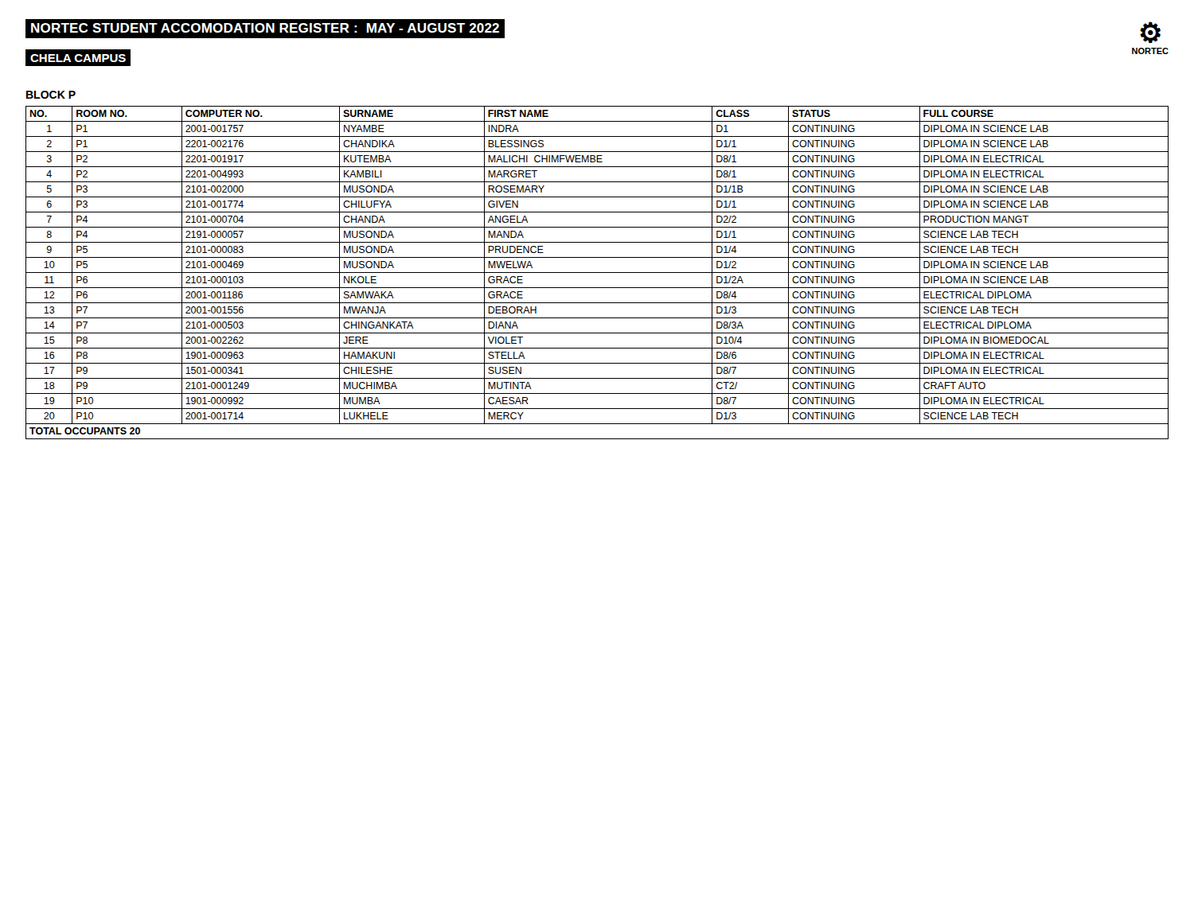NORTEC STUDENT ACCOMODATION REGISTER : MAY - AUGUST 2022
CHELA CAMPUS
⚙ NORTEC
BLOCK P
| NO. | ROOM NO. | COMPUTER NO. | SURNAME | FIRST NAME | CLASS | STATUS | FULL COURSE |
| --- | --- | --- | --- | --- | --- | --- | --- |
| 1 | P1 | 2001-001757 | NYAMBE | INDRA | D1 | CONTINUING | DIPLOMA IN SCIENCE LAB |
| 2 | P1 | 2201-002176 | CHANDIKA | BLESSINGS | D1/1 | CONTINUING | DIPLOMA IN SCIENCE LAB |
| 3 | P2 | 2201-001917 | KUTEMBA | MALICHI CHIMFWEMBE | D8/1 | CONTINUING | DIPLOMA IN ELECTRICAL |
| 4 | P2 | 2201-004993 | KAMBILI | MARGRET | D8/1 | CONTINUING | DIPLOMA IN ELECTRICAL |
| 5 | P3 | 2101-002000 | MUSONDA | ROSEMARY | D1/1B | CONTINUING | DIPLOMA IN SCIENCE LAB |
| 6 | P3 | 2101-001774 | CHILUFYA | GIVEN | D1/1 | CONTINUING | DIPLOMA IN SCIENCE LAB |
| 7 | P4 | 2101-000704 | CHANDA | ANGELA | D2/2 | CONTINUING | PRODUCTION MANGT |
| 8 | P4 | 2191-000057 | MUSONDA | MANDA | D1/1 | CONTINUING | SCIENCE LAB TECH |
| 9 | P5 | 2101-000083 | MUSONDA | PRUDENCE | D1/4 | CONTINUING | SCIENCE LAB TECH |
| 10 | P5 | 2101-000469 | MUSONDA | MWELWA | D1/2 | CONTINUING | DIPLOMA IN SCIENCE LAB |
| 11 | P6 | 2101-000103 | NKOLE | GRACE | D1/2A | CONTINUING | DIPLOMA IN SCIENCE LAB |
| 12 | P6 | 2001-001186 | SAMWAKA | GRACE | D8/4 | CONTINUING | ELECTRICAL DIPLOMA |
| 13 | P7 | 2001-001556 | MWANJA | DEBORAH | D1/3 | CONTINUING | SCIENCE LAB TECH |
| 14 | P7 | 2101-000503 | CHINGANKATA | DIANA | D8/3A | CONTINUING | ELECTRICAL DIPLOMA |
| 15 | P8 | 2001-002262 | JERE | VIOLET | D10/4 | CONTINUING | DIPLOMA IN BIOMEDOCAL |
| 16 | P8 | 1901-000963 | HAMAKUNI | STELLA | D8/6 | CONTINUING | DIPLOMA IN ELECTRICAL |
| 17 | P9 | 1501-000341 | CHILESHE | SUSEN | D8/7 | CONTINUING | DIPLOMA IN ELECTRICAL |
| 18 | P9 | 2101-0001249 | MUCHIMBA | MUTINTA | CT2/ | CONTINUING | CRAFT AUTO |
| 19 | P10 | 1901-000992 | MUMBA | CAESAR | D8/7 | CONTINUING | DIPLOMA IN ELECTRICAL |
| 20 | P10 | 2001-001714 | LUKHELE | MERCY | D1/3 | CONTINUING | SCIENCE LAB TECH |
| TOTAL OCCUPANTS 20 |